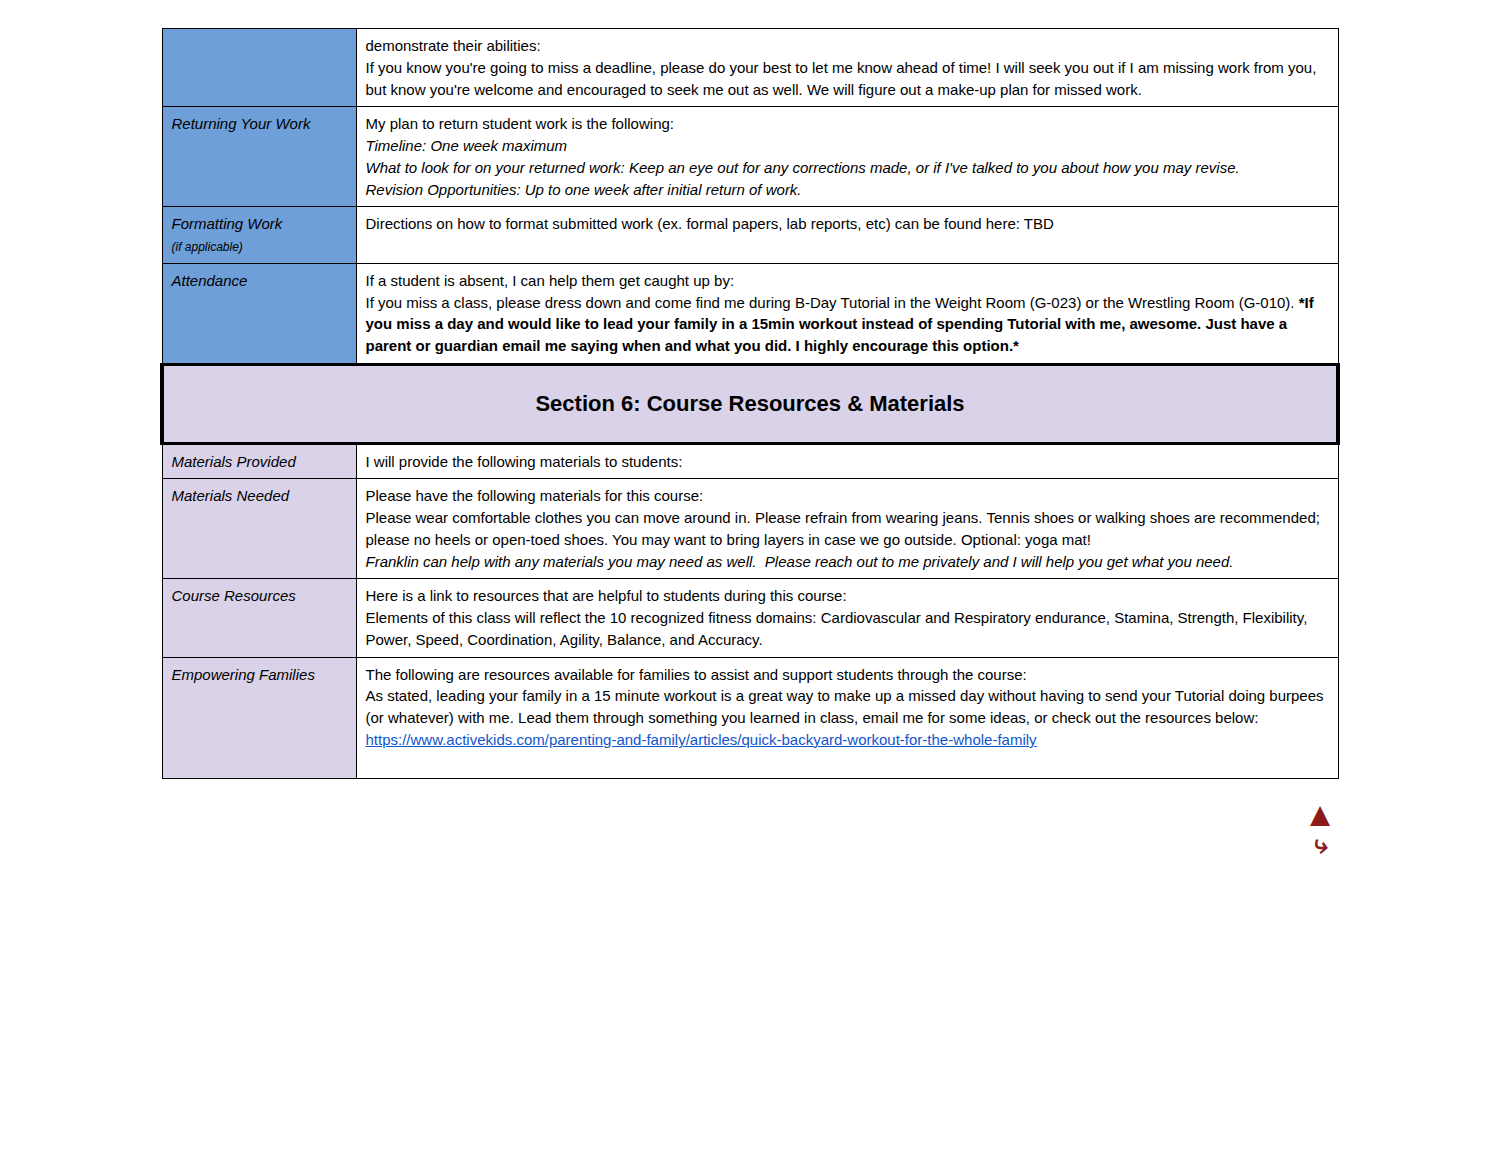| | demonstrate their abilities: If you know you're going to miss a deadline, please do your best to let me know ahead of time! I will seek you out if I am missing work from you, but know you're welcome and encouraged to seek me out as well. We will figure out a make-up plan for missed work. |
| Returning Your Work | My plan to return student work is the following: Timeline: One week maximum What to look for on your returned work: Keep an eye out for any corrections made, or if I've talked to you about how you may revise. Revision Opportunities: Up to one week after initial return of work. |
| Formatting Work (if applicable) | Directions on how to format submitted work (ex. formal papers, lab reports, etc) can be found here: TBD |
| Attendance | If a student is absent, I can help them get caught up by: If you miss a class, please dress down and come find me during B-Day Tutorial in the Weight Room (G-023) or the Wrestling Room (G-010). *If you miss a day and would like to lead your family in a 15min workout instead of spending Tutorial with me, awesome. Just have a parent or guardian email me saying when and what you did. I highly encourage this option.* |
| Section 6: Course Resources & Materials |
| Materials Provided | I will provide the following materials to students: |
| Materials Needed | Please have the following materials for this course: Please wear comfortable clothes you can move around in. Please refrain from wearing jeans. Tennis shoes or walking shoes are recommended; please no heels or open-toed shoes. You may want to bring layers in case we go outside. Optional: yoga mat! Franklin can help with any materials you may need as well. Please reach out to me privately and I will help you get what you need. |
| Course Resources | Here is a link to resources that are helpful to students during this course: Elements of this class will reflect the 10 recognized fitness domains: Cardiovascular and Respiratory endurance, Stamina, Strength, Flexibility, Power, Speed, Coordination, Agility, Balance, and Accuracy. |
| Empowering Families | The following are resources available for families to assist and support students through the course: As stated, leading your family in a 15 minute workout is a great way to make up a missed day without having to send your Tutorial doing burpees (or whatever) with me. Lead them through something you learned in class, email me for some ideas, or check out the resources below: https://www.activekids.com/parenting-and-family/articles/quick-backyard-workout-for-the-whole-family |
▲
⤷